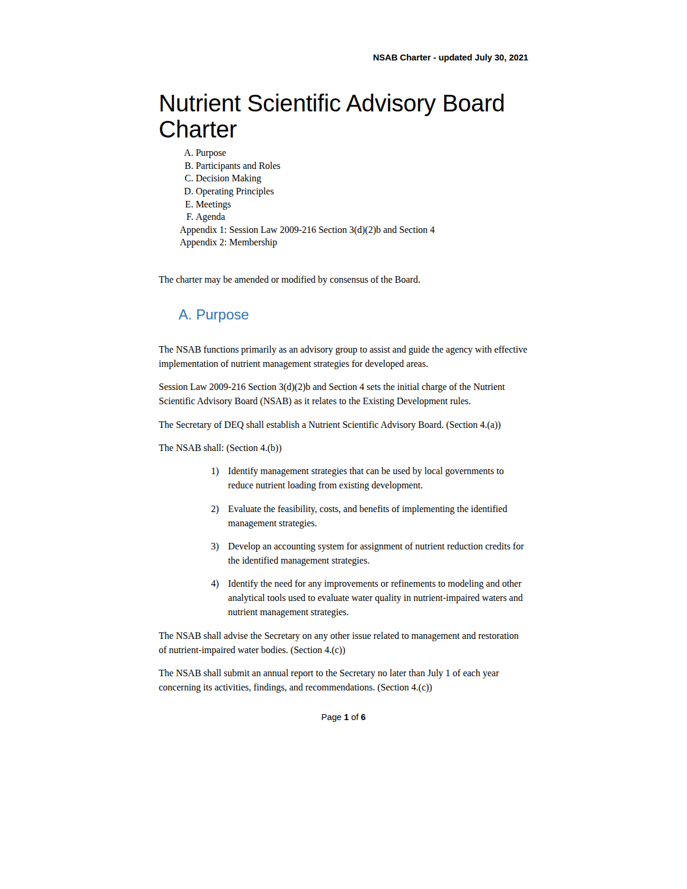NSAB Charter - updated July 30, 2021
Nutrient Scientific Advisory Board Charter
Purpose
Participants and Roles
Decision Making
Operating Principles
Meetings
Agenda
Appendix 1: Session Law 2009-216 Section 3(d)(2)b and Section 4
Appendix 2: Membership
The charter may be amended or modified by consensus of the Board.
A. Purpose
The NSAB functions primarily as an advisory group to assist and guide the agency with effective implementation of nutrient management strategies for developed areas.
Session Law 2009-216 Section 3(d)(2)b and Section 4 sets the initial charge of the Nutrient Scientific Advisory Board (NSAB) as it relates to the Existing Development rules.
The Secretary of DEQ shall establish a Nutrient Scientific Advisory Board. (Section 4.(a))
The NSAB shall: (Section 4.(b))
Identify management strategies that can be used by local governments to reduce nutrient loading from existing development.
Evaluate the feasibility, costs, and benefits of implementing the identified management strategies.
Develop an accounting system for assignment of nutrient reduction credits for the identified management strategies.
Identify the need for any improvements or refinements to modeling and other analytical tools used to evaluate water quality in nutrient-impaired waters and nutrient management strategies.
The NSAB shall advise the Secretary on any other issue related to management and restoration of nutrient-impaired water bodies. (Section 4.(c))
The NSAB shall submit an annual report to the Secretary no later than July 1 of each year concerning its activities, findings, and recommendations. (Section 4.(c))
Page 1 of 6